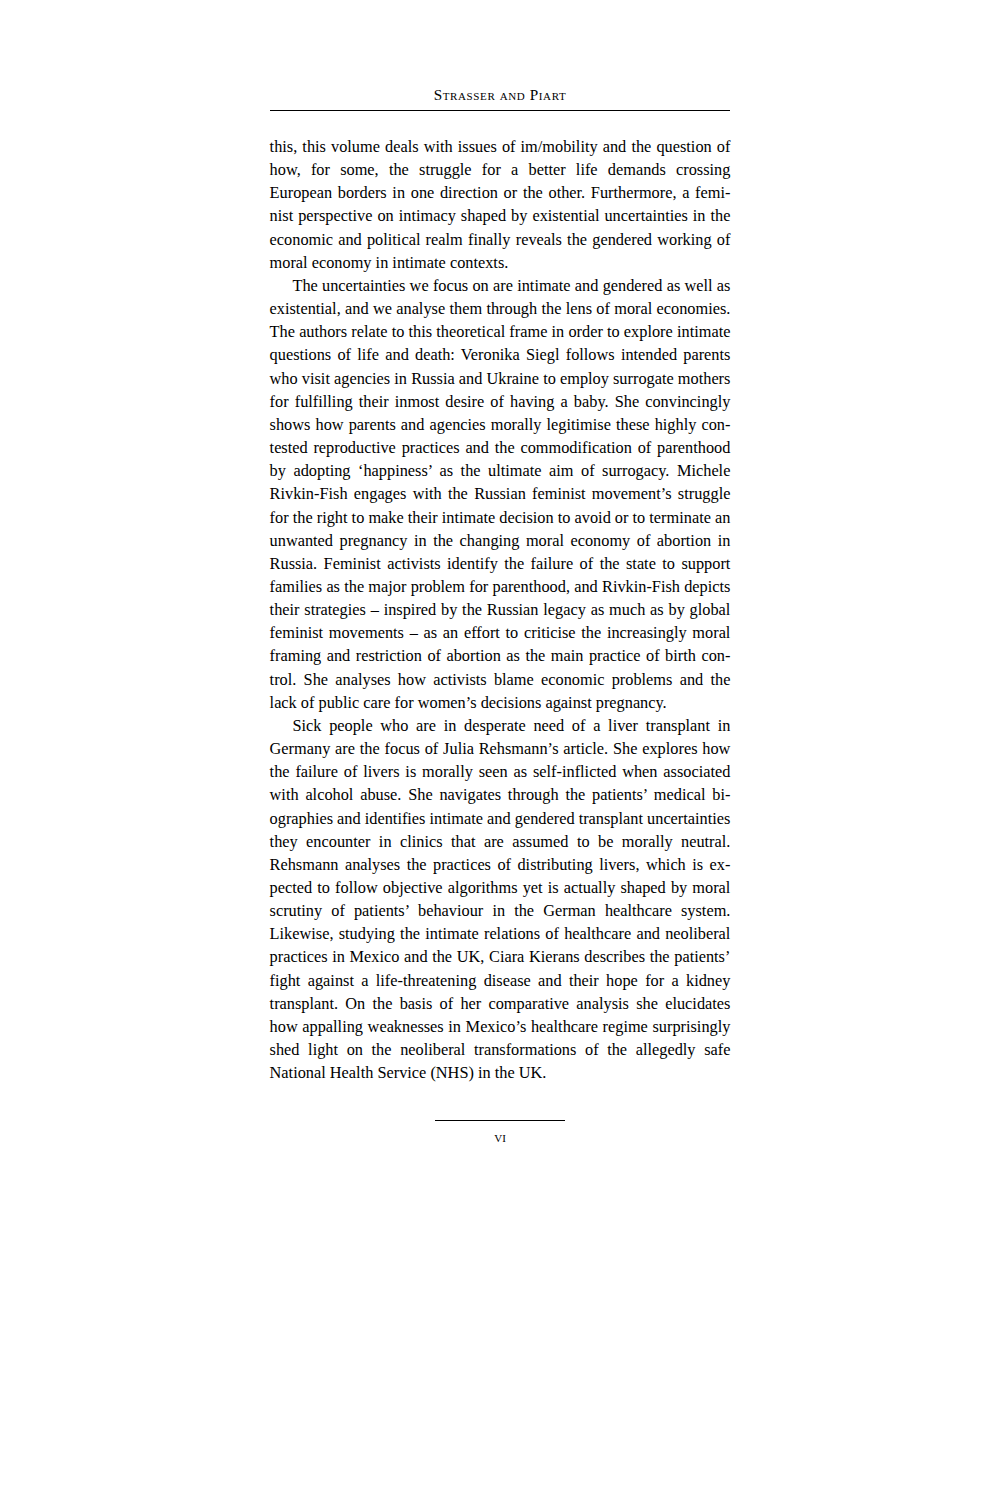Strasser and Piart
this, this volume deals with issues of im/mobility and the question of how, for some, the struggle for a better life demands crossing European borders in one direction or the other. Furthermore, a feminist perspective on intimacy shaped by existential uncertainties in the economic and political realm finally reveals the gendered working of moral economy in intimate contexts.
The uncertainties we focus on are intimate and gendered as well as existential, and we analyse them through the lens of moral economies. The authors relate to this theoretical frame in order to explore intimate questions of life and death: Veronika Siegl follows intended parents who visit agencies in Russia and Ukraine to employ surrogate mothers for fulfilling their inmost desire of having a baby. She convincingly shows how parents and agencies morally legitimise these highly contested reproductive practices and the commodification of parenthood by adopting ‘happiness’ as the ultimate aim of surrogacy. Michele Rivkin-Fish engages with the Russian feminist movement’s struggle for the right to make their intimate decision to avoid or to terminate an unwanted pregnancy in the changing moral economy of abortion in Russia. Feminist activists identify the failure of the state to support families as the major problem for parenthood, and Rivkin-Fish depicts their strategies – inspired by the Russian legacy as much as by global feminist movements – as an effort to criticise the increasingly moral framing and restriction of abortion as the main practice of birth control. She analyses how activists blame economic problems and the lack of public care for women’s decisions against pregnancy.
Sick people who are in desperate need of a liver transplant in Germany are the focus of Julia Rehsmann’s article. She explores how the failure of livers is morally seen as self-inflicted when associated with alcohol abuse. She navigates through the patients’ medical biographies and identifies intimate and gendered transplant uncertainties they encounter in clinics that are assumed to be morally neutral. Rehsmann analyses the practices of distributing livers, which is expected to follow objective algorithms yet is actually shaped by moral scrutiny of patients’ behaviour in the German healthcare system. Likewise, studying the intimate relations of healthcare and neoliberal practices in Mexico and the UK, Ciara Kierans describes the patients’ fight against a life-threatening disease and their hope for a kidney transplant. On the basis of her comparative analysis she elucidates how appalling weaknesses in Mexico’s healthcare regime surprisingly shed light on the neoliberal transformations of the allegedly safe National Health Service (NHS) in the UK.
vi